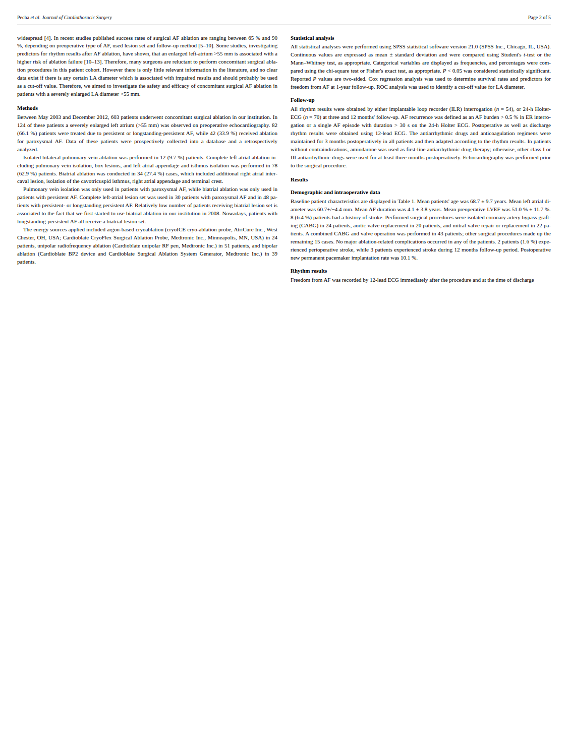Pecha et al. Journal of Cardiothoracic Surgery Page 2 of 5
widespread [4]. In recent studies published success rates of surgical AF ablation are ranging between 65 % and 90 %, depending on preoperative type of AF, used lesion set and follow-up method [5–10]. Some studies, investigating predictors for rhythm results after AF ablation, have shown, that an enlarged left-atrium >55 mm is associated with a higher risk of ablation failure [10–13]. Therefore, many surgeons are reluctant to perform concomitant surgical ablation procedures in this patient cohort. However there is only little relevant information in the literature, and no clear data exist if there is any certain LA diameter which is associated with impaired results and should probably be used as a cut-off value. Therefore, we aimed to investigate the safety and efficacy of concomitant surgical AF ablation in patients with a severely enlarged LA diameter >55 mm.
Methods
Between May 2003 and December 2012, 603 patients underwent concomitant surgical ablation in our institution. In 124 of these patients a severely enlarged left atrium (>55 mm) was observed on preoperative echocardiography. 82 (66.1 %) patients were treated due to persistent or longstanding-persistent AF, while 42 (33.9 %) received ablation for paroxysmal AF. Data of these patients were prospectively collected into a database and a retrospectively analyzed.
Isolated bilateral pulmonary vein ablation was performed in 12 (9.7 %) patients. Complete left atrial ablation including pulmonary vein isolation, box lesions, and left atrial appendage and isthmus isolation was performed in 78 (62.9 %) patients. Biatrial ablation was conducted in 34 (27.4 %) cases, which included additional right atrial intercaval lesion, isolation of the cavotricuspid isthmus, right atrial appendage and terminal crest.
Pulmonary vein isolation was only used in patients with paroxysmal AF, while biatrial ablation was only used in patients with persistent AF. Complete left-atrial lesion set was used in 30 patients with paroxysmal AF and in 48 patients with persistent- or longstanding persistent AF. Relatively low number of patients receiving biatrial lesion set is associated to the fact that we first started to use biatrial ablation in our institution in 2008. Nowadays, patients with longstanding-persistent AF all receive a biatrial lesion set.
The energy sources applied included argon-based cryoablation (cryoICE cryo-ablation probe, AtriCure Inc., West Chester, OH, USA; Cardioblate CryoFlex Surgical Ablation Probe, Medtronic Inc., Minneapolis, MN, USA) in 24 patients, unipolar radiofrequency ablation (Cardioblate unipolar RF pen, Medtronic Inc.) in 51 patients, and bipolar ablation (Cardioblate BP2 device and Cardioblate Surgical Ablation System Generator, Medtronic Inc.) in 39 patients.
Statistical analysis
All statistical analyses were performed using SPSS statistical software version 21.0 (SPSS Inc., Chicago, IL, USA). Continuous values are expressed as mean ± standard deviation and were compared using Student's t-test or the Mann–Whitney test, as appropriate. Categorical variables are displayed as frequencies, and percentages were compared using the chi-square test or Fisher's exact test, as appropriate. P < 0.05 was considered statistically significant. Reported P values are two-sided. Cox regression analysis was used to determine survival rates and predictors for freedom from AF at 1-year follow-up. ROC analysis was used to identify a cut-off value for LA diameter.
Follow-up
All rhythm results were obtained by either implantable loop recorder (ILR) interrogation (n = 54), or 24-h Holter-ECG (n = 70) at three and 12 months' follow-up. AF recurrence was defined as an AF burden > 0.5 % in ER interrogation or a single AF episode with duration > 30 s on the 24-h Holter ECG. Postoperative as well as discharge rhythm results were obtained using 12-lead ECG. The antiarrhythmic drugs and anticoagulation regimens were maintained for 3 months postoperatively in all patients and then adapted according to the rhythm results. In patients without contraindications, amiodarone was used as first-line antiarrhythmic drug therapy; otherwise, other class I or III antiarrhythmic drugs were used for at least three months postoperatively. Echocardiography was performed prior to the surgical procedure.
Results
Demographic and intraoperative data
Baseline patient characteristics are displayed in Table 1. Mean patients' age was 68.7 ± 9.7 years. Mean left atrial diameter was 60.7+/−4.4 mm. Mean AF duration was 4.1 ± 3.8 years. Mean preoperative LVEF was 51.0 % ± 11.7 %. 8 (6.4 %) patients had a history of stroke. Performed surgical procedures were isolated coronary artery bypass grafting (CABG) in 24 patients, aortic valve replacement in 20 patients, and mitral valve repair or replacement in 22 patients. A combined CABG and valve operation was performed in 43 patients; other surgical procedures made up the remaining 15 cases. No major ablation-related complications occurred in any of the patients. 2 patients (1.6 %) experienced perioperative stroke, while 3 patients experienced stroke during 12 months follow-up period. Postoperative new permanent pacemaker implantation rate was 10.1 %.
Rhythm results
Freedom from AF was recorded by 12-lead ECG immediately after the procedure and at the time of discharge